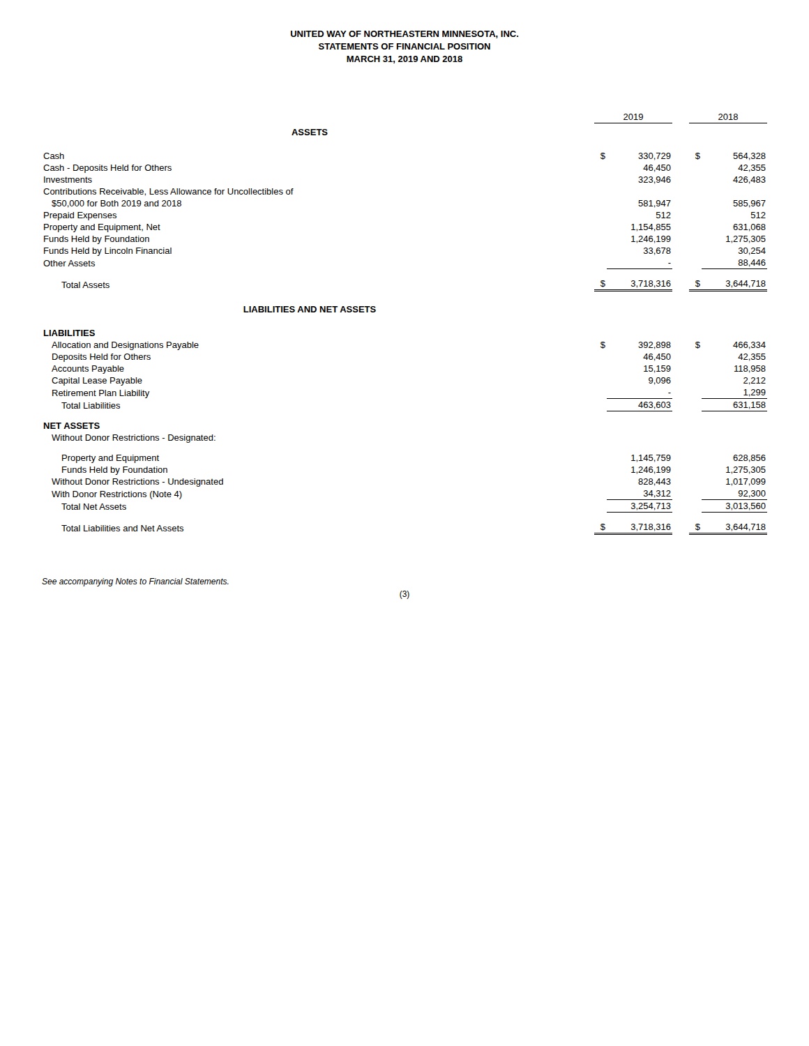UNITED WAY OF NORTHEASTERN MINNESOTA, INC.
STATEMENTS OF FINANCIAL POSITION
MARCH 31, 2019 AND 2018
| | | 2019 | | 2018 |
| ASSETS | | | | | | |
| Cash | | $ | 330,729 | | $ | 564,328 |
| Cash - Deposits Held for Others | | | 46,450 | | | 42,355 |
| Investments | | | 323,946 | | | 426,483 |
| Contributions Receivable, Less Allowance for Uncollectibles of | | | | | | |
| $50,000 for Both 2019 and 2018 | | | 581,947 | | | 585,967 |
| Prepaid Expenses | | | 512 | | | 512 |
| Property and Equipment, Net | | | 1,154,855 | | | 631,068 |
| Funds Held by Foundation | | | 1,246,199 | | | 1,275,305 |
| Funds Held by Lincoln Financial | | | 33,678 | | | 30,254 |
| Other Assets | | | - | | | 88,446 |
| Total Assets | | $ | 3,718,316 | | $ | 3,644,718 |
| LIABILITIES AND NET ASSETS | | | | | | |
| LIABILITIES | | | | | | |
| Allocation and Designations Payable | | $ | 392,898 | | $ | 466,334 |
| Deposits Held for Others | | | 46,450 | | | 42,355 |
| Accounts Payable | | | 15,159 | | | 118,958 |
| Capital Lease Payable | | | 9,096 | | | 2,212 |
| Retirement Plan Liability | | | - | | | 1,299 |
| Total Liabilities | | | 463,603 | | | 631,158 |
| NET ASSETS | | | | | | |
| Without Donor Restrictions - Designated: | | | | | | |
| Property and Equipment | | | 1,145,759 | | | 628,856 |
| Funds Held by Foundation | | | 1,246,199 | | | 1,275,305 |
| Without Donor Restrictions - Undesignated | | | 828,443 | | | 1,017,099 |
| With Donor Restrictions (Note 4) | | | 34,312 | | | 92,300 |
| Total Net Assets | | | 3,254,713 | | | 3,013,560 |
| Total Liabilities and Net Assets | | $ | 3,718,316 | | $ | 3,644,718 |
See accompanying Notes to Financial Statements.
(3)